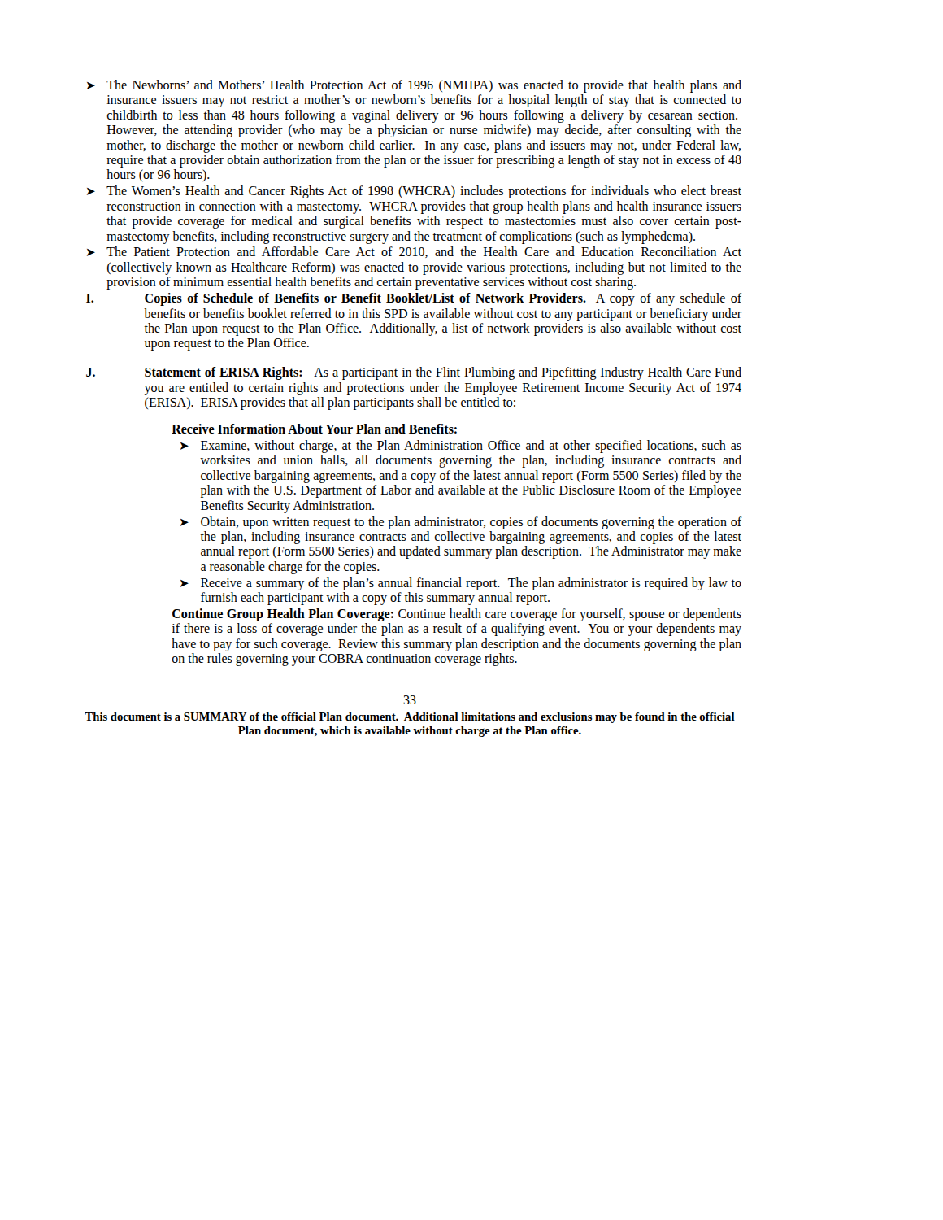The Newborns’ and Mothers’ Health Protection Act of 1996 (NMHPA) was enacted to provide that health plans and insurance issuers may not restrict a mother’s or newborn’s benefits for a hospital length of stay that is connected to childbirth to less than 48 hours following a vaginal delivery or 96 hours following a delivery by cesarean section. However, the attending provider (who may be a physician or nurse midwife) may decide, after consulting with the mother, to discharge the mother or newborn child earlier. In any case, plans and issuers may not, under Federal law, require that a provider obtain authorization from the plan or the issuer for prescribing a length of stay not in excess of 48 hours (or 96 hours).
The Women’s Health and Cancer Rights Act of 1998 (WHCRA) includes protections for individuals who elect breast reconstruction in connection with a mastectomy. WHCRA provides that group health plans and health insurance issuers that provide coverage for medical and surgical benefits with respect to mastectomies must also cover certain post-mastectomy benefits, including reconstructive surgery and the treatment of complications (such as lymphedema).
The Patient Protection and Affordable Care Act of 2010, and the Health Care and Education Reconciliation Act (collectively known as Healthcare Reform) was enacted to provide various protections, including but not limited to the provision of minimum essential health benefits and certain preventative services without cost sharing.
I.
Copies of Schedule of Benefits or Benefit Booklet/List of Network Providers. A copy of any schedule of benefits or benefits booklet referred to in this SPD is available without cost to any participant or beneficiary under the Plan upon request to the Plan Office. Additionally, a list of network providers is also available without cost upon request to the Plan Office.
J.
Statement of ERISA Rights: As a participant in the Flint Plumbing and Pipefitting Industry Health Care Fund you are entitled to certain rights and protections under the Employee Retirement Income Security Act of 1974 (ERISA). ERISA provides that all plan participants shall be entitled to:
Receive Information About Your Plan and Benefits:
Examine, without charge, at the Plan Administration Office and at other specified locations, such as worksites and union halls, all documents governing the plan, including insurance contracts and collective bargaining agreements, and a copy of the latest annual report (Form 5500 Series) filed by the plan with the U.S. Department of Labor and available at the Public Disclosure Room of the Employee Benefits Security Administration.
Obtain, upon written request to the plan administrator, copies of documents governing the operation of the plan, including insurance contracts and collective bargaining agreements, and copies of the latest annual report (Form 5500 Series) and updated summary plan description. The Administrator may make a reasonable charge for the copies.
Receive a summary of the plan’s annual financial report. The plan administrator is required by law to furnish each participant with a copy of this summary annual report.
Continue Group Health Plan Coverage: Continue health care coverage for yourself, spouse or dependents if there is a loss of coverage under the plan as a result of a qualifying event. You or your dependents may have to pay for such coverage. Review this summary plan description and the documents governing the plan on the rules governing your COBRA continuation coverage rights.
33
This document is a SUMMARY of the official Plan document. Additional limitations and exclusions may be found in the official Plan document, which is available without charge at the Plan office.